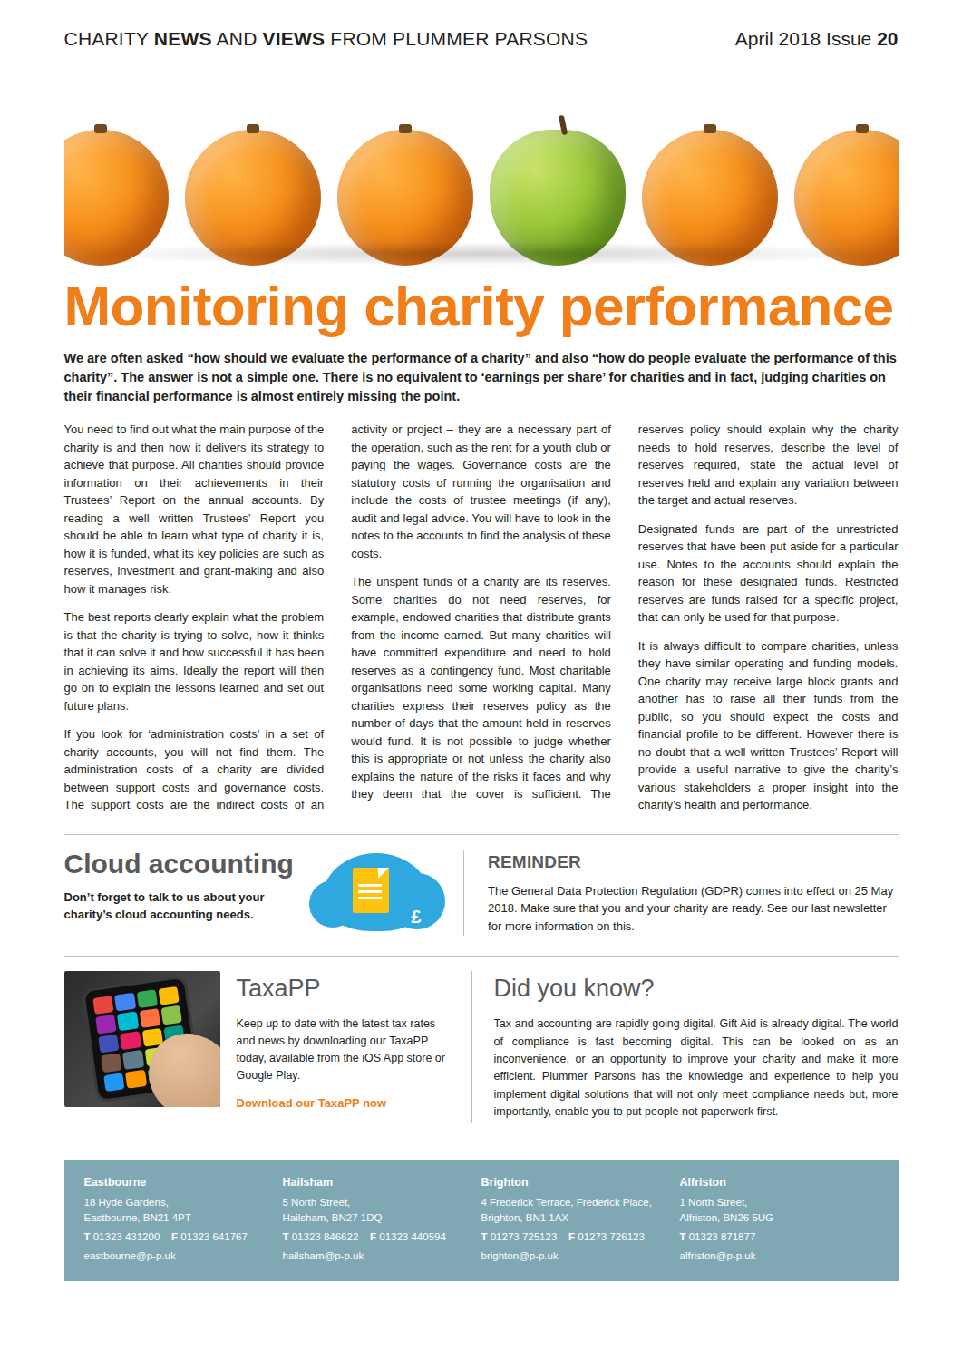Charity News and Views from Plummer Parsons
April 2018 Issue 20
Monitoring charity performance
We are often asked “how should we evaluate the performance of a charity” and also “how do people evaluate the performance of this charity”. The answer is not a simple one. There is no equivalent to ‘earnings per share’ for charities and in fact, judging charities on their financial performance is almost entirely missing the point.
You need to find out what the main purpose of the charity is and then how it delivers its strategy to achieve that purpose. All charities should provide information on their achievements in their Trustees’ Report on the annual accounts. By reading a well written Trustees’ Report you should be able to learn what type of charity it is, how it is funded, what its key policies are such as reserves, investment and grant-making and also how it manages risk.
The best reports clearly explain what the problem is that the charity is trying to solve, how it thinks that it can solve it and how successful it has been in achieving its aims. Ideally the report will then go on to explain the lessons learned and set out future plans.
If you look for ‘administration costs’ in a set of charity accounts, you will not find them. The administration costs of a charity are divided between support costs and governance costs. The support costs are the indirect costs of an activity or project – they are a necessary part of the operation, such as the rent for a youth club or paying the wages. Governance costs are the statutory costs of running the organisation and include the costs of trustee meetings (if any), audit and legal advice. You will have to look in the notes to the accounts to find the analysis of these costs.
The unspent funds of a charity are its reserves. Some charities do not need reserves, for example, endowed charities that distribute grants from the income earned. But many charities will have committed expenditure and need to hold reserves as a contingency fund. Most charitable organisations need some working capital. Many charities express their reserves policy as the number of days that the amount held in reserves would fund. It is not possible to judge whether this is appropriate or not unless the charity also explains the nature of the risks it faces and why they deem that the cover is sufficient. The reserves policy should explain why the charity needs to hold reserves, describe the level of reserves required, state the actual level of reserves held and explain any variation between the target and actual reserves.
Designated funds are part of the unrestricted reserves that have been put aside for a particular use. Notes to the accounts should explain the reason for these designated funds. Restricted reserves are funds raised for a specific project, that can only be used for that purpose.
It is always difficult to compare charities, unless they have similar operating and funding models. One charity may receive large block grants and another has to raise all their funds from the public, so you should expect the costs and financial profile to be different. However there is no doubt that a well written Trustees’ Report will provide a useful narrative to give the charity’s various stakeholders a proper insight into the charity’s health and performance.
Cloud accounting
Don’t forget to talk to us about your charity’s cloud accounting needs.
£
REMINDER
The General Data Protection Regulation (GDPR) comes into effect on 25 May 2018. Make sure that you and your charity are ready. See our last newsletter for more information on this.
TaxaPP
Keep up to date with the latest tax rates and news by downloading our TaxaPP today, available from the iOS App store or Google Play.
Download our TaxaPP now
Did you know?
Tax and accounting are rapidly going digital. Gift Aid is already digital. The world of compliance is fast becoming digital. This can be looked on as an inconvenience, or an opportunity to improve your charity and make it more efficient. Plummer Parsons has the knowledge and experience to help you implement digital solutions that will not only meet compliance needs but, more importantly, enable you to put people not paperwork first.
Eastbourne
18 Hyde Gardens,
Eastbourne, BN21 4PT
T 01323 431200 F 01323 641767
eastbourne@p-p.uk
Hailsham
5 North Street,
Hailsham, BN27 1DQ
T 01323 846622 F 01323 440594
hailsham@p-p.uk
Brighton
4 Frederick Terrace, Frederick Place,
Brighton, BN1 1AX
T 01273 725123 F 01273 726123
brighton@p-p.uk
Alfriston
1 North Street,
Alfriston, BN26 5UG
T 01323 871877
alfriston@p-p.uk